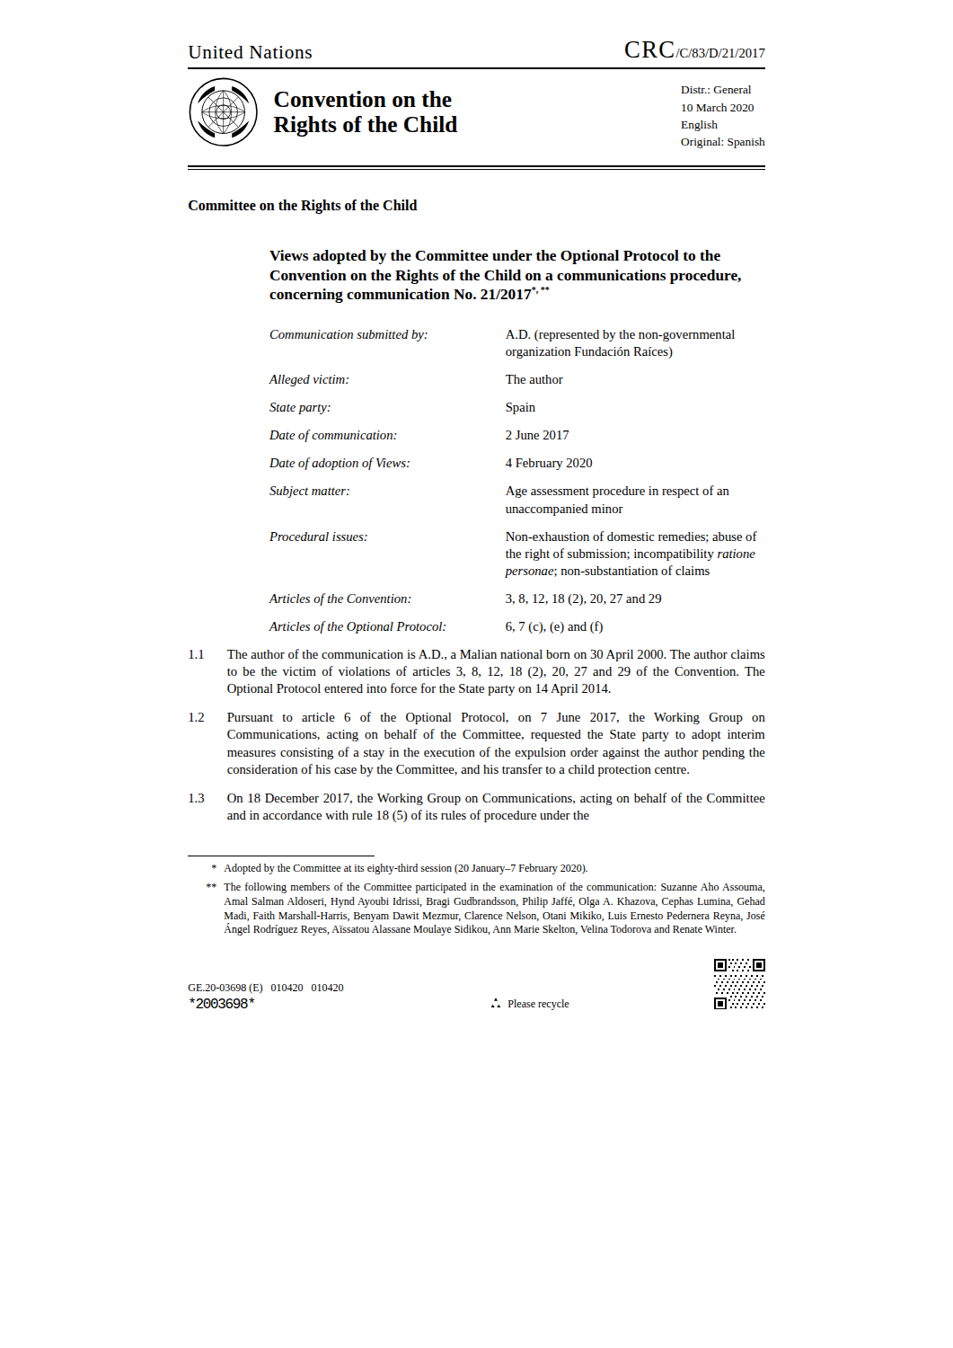United Nations
CRC/C/83/D/21/2017
Convention on the
Rights of the Child
Distr.: General
10 March 2020
English
Original: Spanish
Committee on the Rights of the Child
Views adopted by the Committee under the Optional Protocol to the Convention on the Rights of the Child on a communications procedure, concerning communication No. 21/2017*, **
| Communication submitted by: | A.D. (represented by the non-governmental organization Fundación Raíces) |
| Alleged victim: | The author |
| State party: | Spain |
| Date of communication: | 2 June 2017 |
| Date of adoption of Views: | 4 February 2020 |
| Subject matter: | Age assessment procedure in respect of an unaccompanied minor |
| Procedural issues: | Non-exhaustion of domestic remedies; abuse of the right of submission; incompatibility ratione personae ; non-substantiation of claims |
| Articles of the Convention: | 3, 8, 12, 18 (2), 20, 27 and 29 |
| Articles of the Optional Protocol: | 6, 7 (c), (e) and (f) |
1.1
The author of the communication is A.D., a Malian national born on 30 April 2000. The author claims to be the victim of violations of articles 3, 8, 12, 18 (2), 20, 27 and 29 of the Convention. The Optional Protocol entered into force for the State party on 14 April 2014.
1.2
Pursuant to article 6 of the Optional Protocol, on 7 June 2017, the Working Group on Communications, acting on behalf of the Committee, requested the State party to adopt interim measures consisting of a stay in the execution of the expulsion order against the author pending the consideration of his case by the Committee, and his transfer to a child protection centre.
1.3
On 18 December 2017, the Working Group on Communications, acting on behalf of the Committee and in accordance with rule 18 (5) of its rules of procedure under the
*
Adopted by the Committee at its eighty-third session (20 January–7 February 2020).
**
The following members of the Committee participated in the examination of the communication: Suzanne Aho Assouma, Amal Salman Aldoseri, Hynd Ayoubi Idrissi, Bragi Gudbrandsson, Philip Jaffé, Olga A. Khazova, Cephas Lumina, Gehad Madi, Faith Marshall-Harris, Benyam Dawit Mezmur, Clarence Nelson, Otani Mikiko, Luis Ernesto Pedernera Reyna, José Ángel Rodríguez Reyes, Aïssatou Alassane Moulaye Sidikou, Ann Marie Skelton, Velina Todorova and Renate Winter.
GE.20-03698 (E) 010420 010420
*2003698*
Please recycle